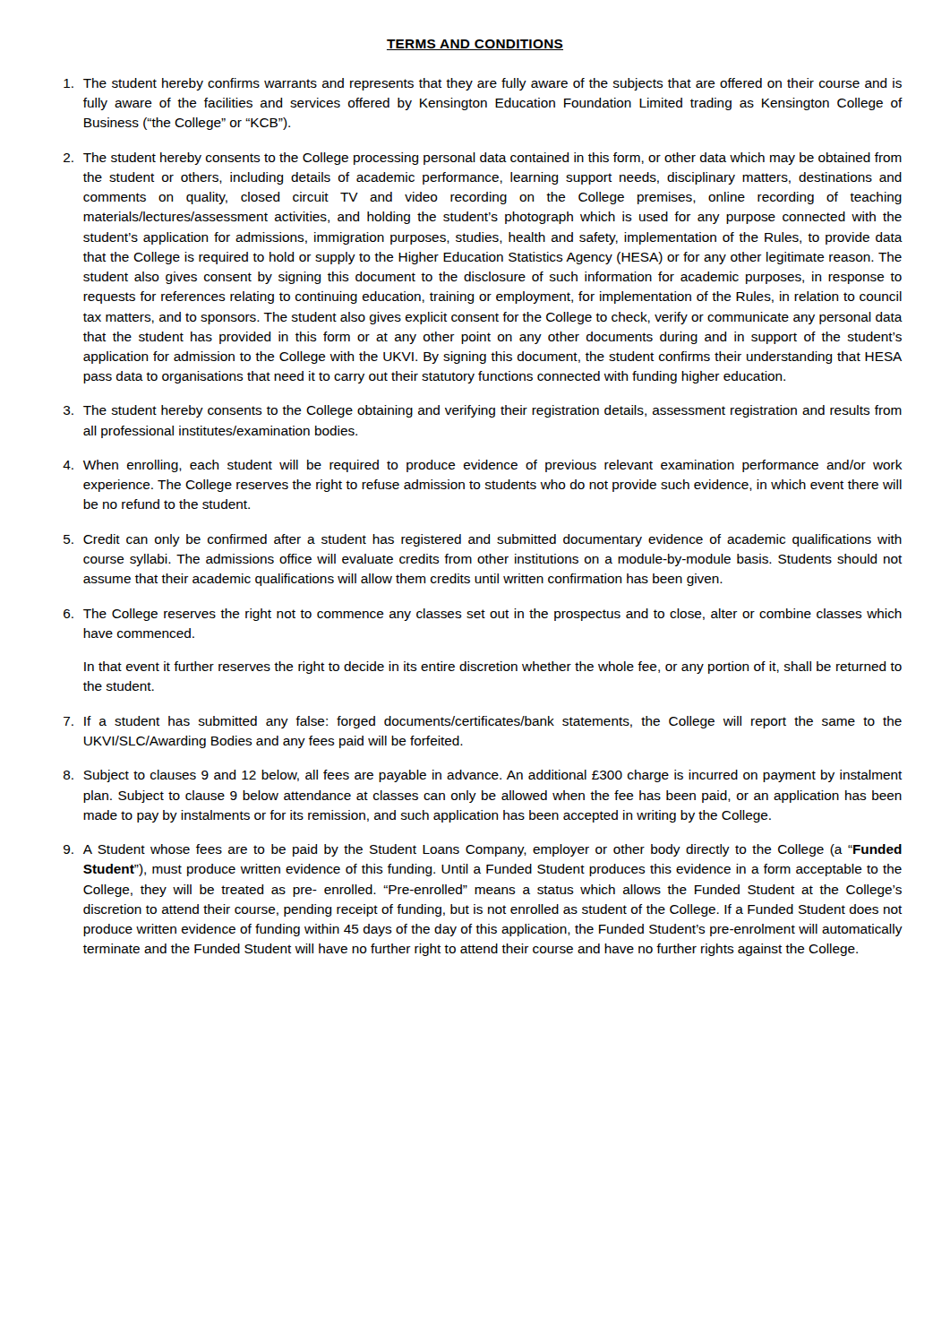TERMS AND CONDITIONS
The student hereby confirms warrants and represents that they are fully aware of the subjects that are offered on their course and is fully aware of the facilities and services offered by Kensington Education Foundation Limited trading as Kensington College of Business (“the College” or “KCB”).
The student hereby consents to the College processing personal data contained in this form, or other data which may be obtained from the student or others, including details of academic performance, learning support needs, disciplinary matters, destinations and comments on quality, closed circuit TV and video recording on the College premises, online recording of teaching materials/lectures/assessment activities, and holding the student’s photograph which is used for any purpose connected with the student’s application for admissions, immigration purposes, studies, health and safety, implementation of the Rules, to provide data that the College is required to hold or supply to the Higher Education Statistics Agency (HESA) or for any other legitimate reason. The student also gives consent by signing this document to the disclosure of such information for academic purposes, in response to requests for references relating to continuing education, training or employment, for implementation of the Rules, in relation to council tax matters, and to sponsors. The student also gives explicit consent for the College to check, verify or communicate any personal data that the student has provided in this form or at any other point on any other documents during and in support of the student’s application for admission to the College with the UKVI. By signing this document, the student confirms their understanding that HESA pass data to organisations that need it to carry out their statutory functions connected with funding higher education.
The student hereby consents to the College obtaining and verifying their registration details, assessment registration and results from all professional institutes/examination bodies.
When enrolling, each student will be required to produce evidence of previous relevant examination performance and/or work experience. The College reserves the right to refuse admission to students who do not provide such evidence, in which event there will be no refund to the student.
Credit can only be confirmed after a student has registered and submitted documentary evidence of academic qualifications with course syllabi. The admissions office will evaluate credits from other institutions on a module-by-module basis. Students should not assume that their academic qualifications will allow them credits until written confirmation has been given.
The College reserves the right not to commence any classes set out in the prospectus and to close, alter or combine classes which have commenced.
In that event it further reserves the right to decide in its entire discretion whether the whole fee, or any portion of it, shall be returned to the student.
If a student has submitted any false: forged documents/certificates/bank statements, the College will report the same to the UKVI/SLC/Awarding Bodies and any fees paid will be forfeited.
Subject to clauses 9 and 12 below, all fees are payable in advance. An additional £300 charge is incurred on payment by instalment plan. Subject to clause 9 below attendance at classes can only be allowed when the fee has been paid, or an application has been made to pay by instalments or for its remission, and such application has been accepted in writing by the College.
A Student whose fees are to be paid by the Student Loans Company, employer or other body directly to the College (a “Funded Student”), must produce written evidence of this funding. Until a Funded Student produces this evidence in a form acceptable to the College, they will be treated as pre- enrolled. “Pre-enrolled” means a status which allows the Funded Student at the College’s discretion to attend their course, pending receipt of funding, but is not enrolled as student of the College. If a Funded Student does not produce written evidence of funding within 45 days of the day of this application, the Funded Student’s pre-enrolment will automatically terminate and the Funded Student will have no further right to attend their course and have no further rights against the College.